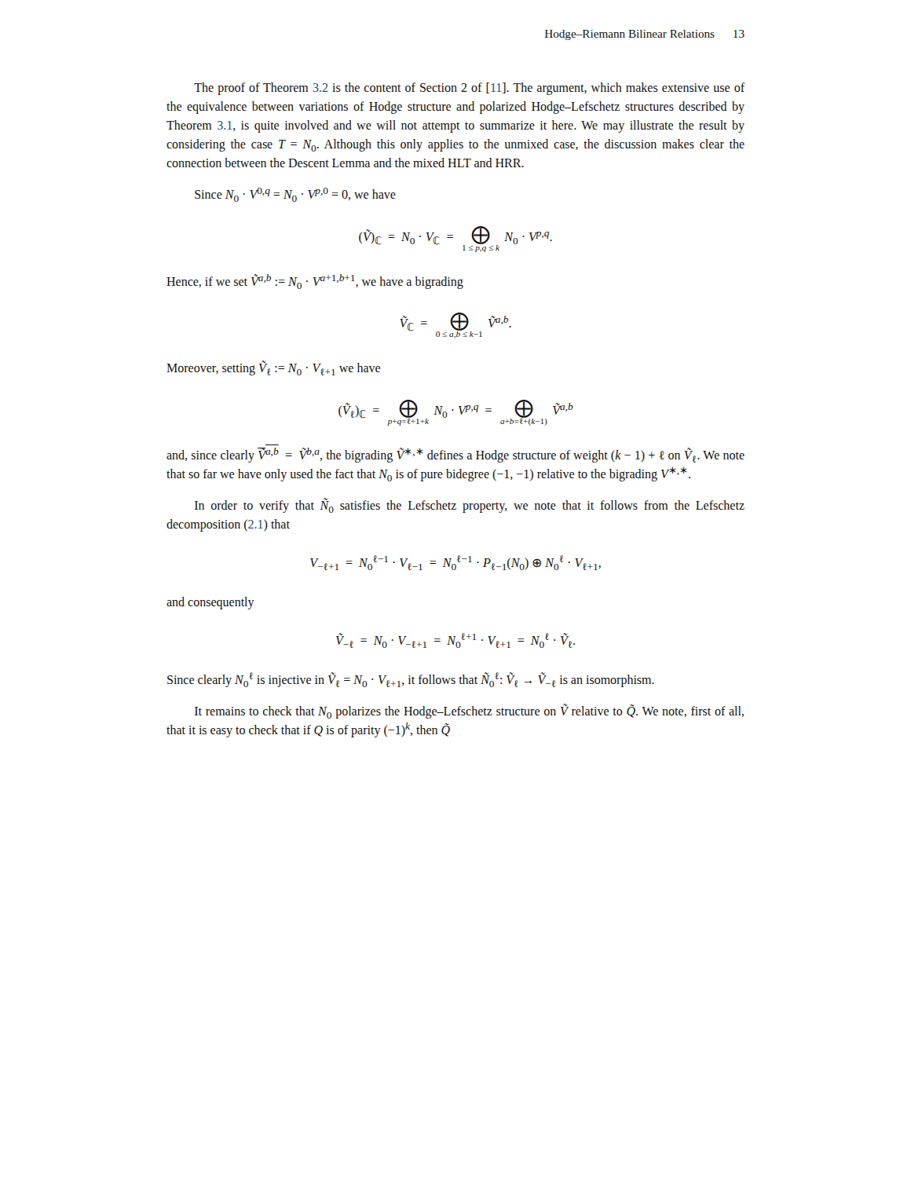Hodge–Riemann Bilinear Relations 13
The proof of Theorem 3.2 is the content of Section 2 of [11]. The argument, which makes extensive use of the equivalence between variations of Hodge structure and polarized Hodge–Lefschetz structures described by Theorem 3.1, is quite involved and we will not attempt to summarize it here. We may illustrate the result by considering the case T = N0. Although this only applies to the unmixed case, the discussion makes clear the connection between the Descent Lemma and the mixed HLT and HRR.
Since N0 · V0,q = N0 · Vp,0 = 0, we have
(Ṽ)ℂ = N0 · Vℂ = ⨁1 ≤ p,q ≤ k N0 · Vp,q.
Hence, if we set Ṽa,b := N0 · Va+1,b+1, we have a bigrading
Ṽℂ = ⨁0 ≤ a,b ≤ k−1 Ṽa,b.
Moreover, setting Ṽℓ := N0 · Vℓ+1 we have
(Ṽℓ)ℂ = ⨁p+q=ℓ+1+k N0 · Vp,q = ⨁a+b=ℓ+(k−1) Ṽa,b
and, since clearly Ṽa,b = Ṽb,a, the bigrading Ṽ∗,∗ defines a Hodge structure of weight (k − 1) + ℓ on Ṽℓ. We note that so far we have only used the fact that N0 is of pure bidegree (−1, −1) relative to the bigrading V∗,∗.
In order to verify that Ñ0 satisfies the Lefschetz property, we note that it follows from the Lefschetz decomposition (2.1) that
V−ℓ+1 = N0ℓ−1 · Vℓ−1 = N0ℓ−1 · Pℓ−1(N0) ⊕ N0ℓ · Vℓ+1,
and consequently
Ṽ−ℓ = N0 · V−ℓ+1 = N0ℓ+1 · Vℓ+1 = N0ℓ · Ṽℓ.
Since clearly N0ℓ is injective in Ṽℓ = N0 · Vℓ+1, it follows that Ñ0ℓ: Ṽℓ → Ṽ−ℓ is an isomorphism.
It remains to check that N0 polarizes the Hodge–Lefschetz structure on Ṽ relative to Q̃. We note, first of all, that it is easy to check that if Q is of parity (−1)k, then Q̃